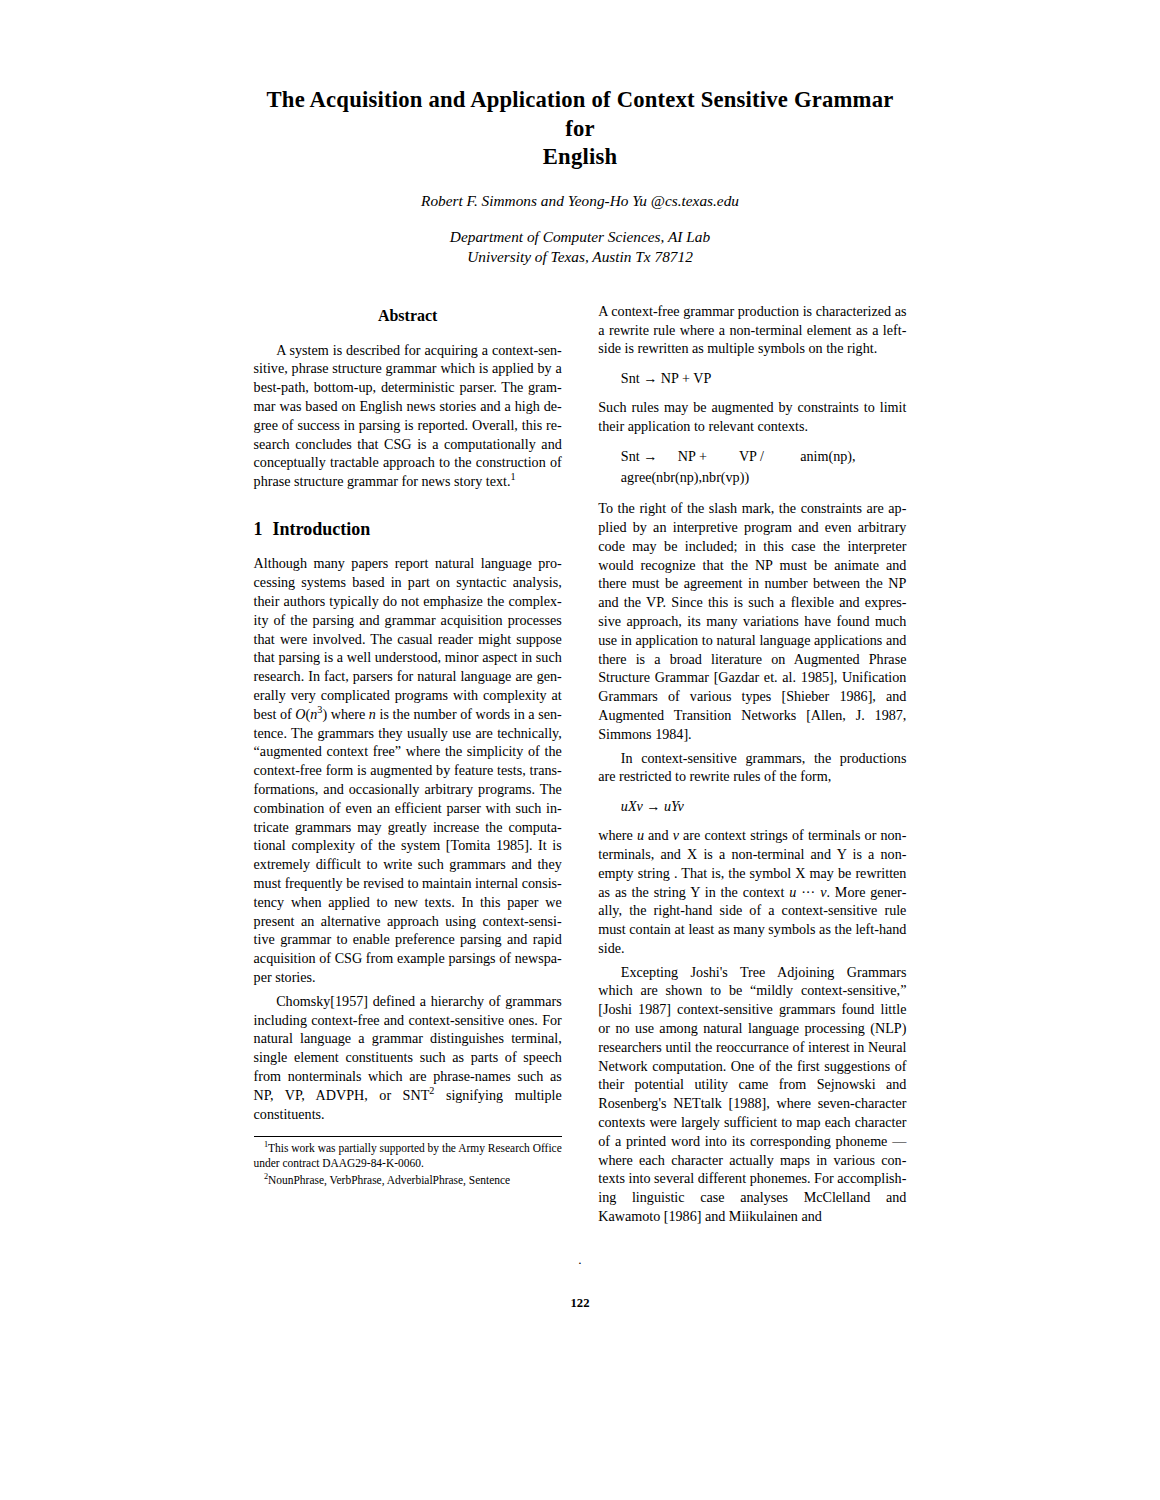The Acquisition and Application of Context Sensitive Grammar for
English
Robert F. Simmons and Yeong-Ho Yu @cs.texas.edu
Department of Computer Sciences, AI Lab
University of Texas, Austin Tx 78712
Abstract
A system is described for acquiring a context-sensitive, phrase structure grammar which is applied by a best-path, bottom-up, deterministic parser. The grammar was based on English news stories and a high degree of success in parsing is reported. Overall, this research concludes that CSG is a computationally and conceptually tractable approach to the construction of phrase structure grammar for news story text.1
1 Introduction
Although many papers report natural language processing systems based in part on syntactic analysis, their authors typically do not emphasize the complexity of the parsing and grammar acquisition processes that were involved. The casual reader might suppose that parsing is a well understood, minor aspect in such research. In fact, parsers for natural language are generally very complicated programs with complexity at best of O(n3) where n is the number of words in a sentence. The grammars they usually use are technically, “augmented context free” where the simplicity of the context-free form is augmented by feature tests, transformations, and occasionally arbitrary programs. The combination of even an efficient parser with such intricate grammars may greatly increase the computational complexity of the system [Tomita 1985]. It is extremely difficult to write such grammars and they must frequently be revised to maintain internal consistency when applied to new texts. In this paper we present an alternative approach using context-sensitive grammar to enable preference parsing and rapid acquisition of CSG from example parsings of newspaper stories.
Chomsky[1957] defined a hierarchy of grammars including context-free and context-sensitive ones. For natural language a grammar distinguishes terminal, single element constituents such as parts of speech from nonterminals which are phrase-names such as NP, VP, ADVPH, or SNT2 signifying multiple constituents.
1This work was partially supported by the Army Research Office under contract DAAG29-84-K-0060.
2NounPhrase, VerbPhrase, AdverbialPhrase, Sentence
A context-free grammar production is characterized as a rewrite rule where a non-terminal element as a left-side is rewritten as multiple symbols on the right.
Snt → NP + VP
Such rules may be augmented by constraints to limit their application to relevant contexts.
Snt → NP + VP / anim(np),
agree(nbr(np),nbr(vp))
To the right of the slash mark, the constraints are applied by an interpretive program and even arbitrary code may be included; in this case the interpreter would recognize that the NP must be animate and there must be agreement in number between the NP and the VP. Since this is such a flexible and expressive approach, its many variations have found much use in application to natural language applications and there is a broad literature on Augmented Phrase Structure Grammar [Gazdar et. al. 1985], Unification Grammars of various types [Shieber 1986], and Augmented Transition Networks [Allen, J. 1987, Simmons 1984].
In context-sensitive grammars, the productions are restricted to rewrite rules of the form,
uXv → uYv
where u and v are context strings of terminals or nonterminals, and X is a non-terminal and Y is a non-empty string . That is, the symbol X may be rewritten as as the string Y in the context u ··· v. More generally, the right-hand side of a context-sensitive rule must contain at least as many symbols as the left-hand side.
Excepting Joshi's Tree Adjoining Grammars which are shown to be “mildly context-sensitive,” [Joshi 1987] context-sensitive grammars found little or no use among natural language processing (NLP) researchers until the reoccurrance of interest in Neural Network computation. One of the first suggestions of their potential utility came from Sejnowski and Rosenberg's NETtalk [1988], where seven-character contexts were largely sufficient to map each character of a printed word into its corresponding phoneme — where each character actually maps in various contexts into several different phonemes. For accomplishing linguistic case analyses McClelland and Kawamoto [1986] and Miikulainen and
.
122